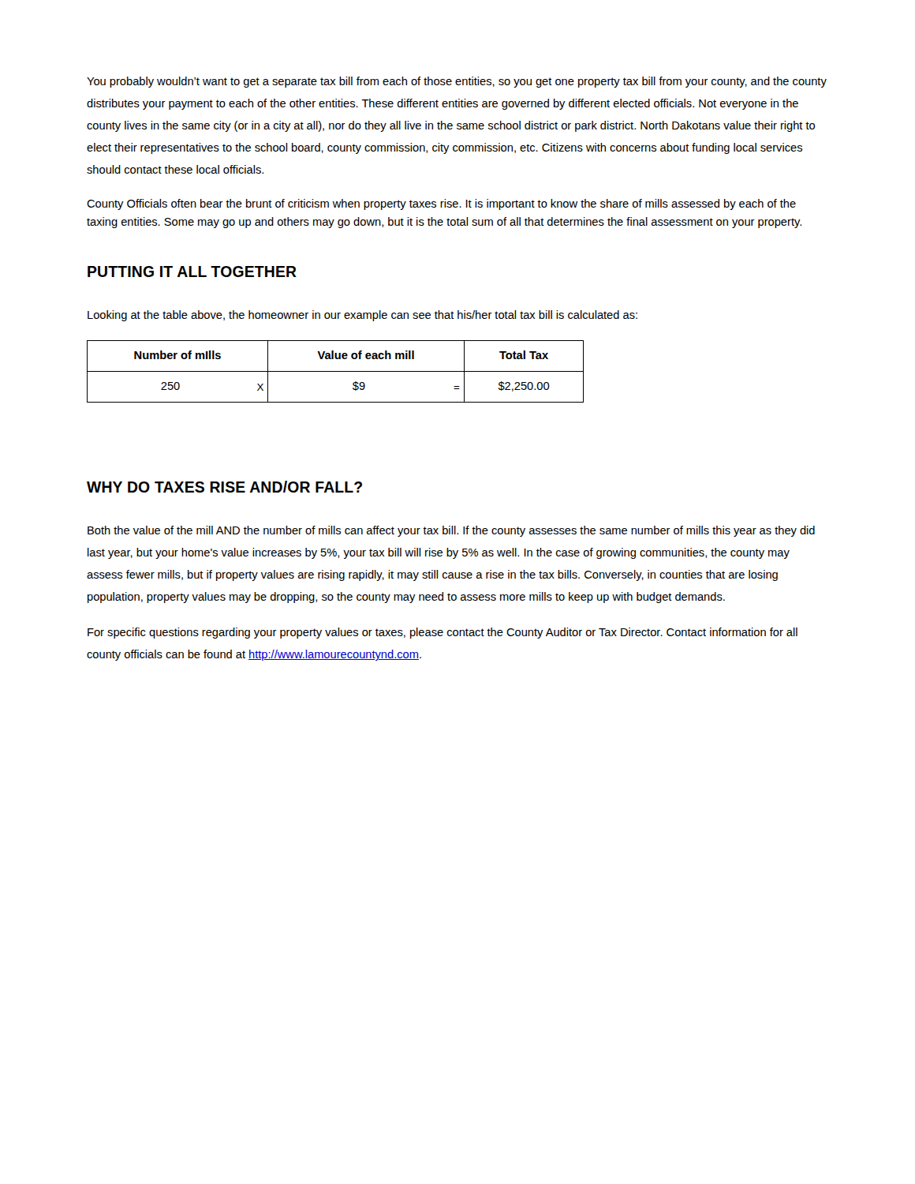You probably wouldn’t want to get a separate tax bill from each of those entities, so you get one property tax bill from your county, and the county distributes your payment to each of the other entities. These different entities are governed by different elected officials. Not everyone in the county lives in the same city (or in a city at all), nor do they all live in the same school district or park district. North Dakotans value their right to elect their representatives to the school board, county commission, city commission, etc. Citizens with concerns about funding local services should contact these local officials.
County Officials often bear the brunt of criticism when property taxes rise. It is important to know the share of mills assessed by each of the taxing entities. Some may go up and others may go down, but it is the total sum of all that determines the final assessment on your property.
PUTTING IT ALL TOGETHER
Looking at the table above, the homeowner in our example can see that his/her total tax bill is calculated as:
| Number of mIlls | Value of each mill | Total Tax |
| --- | --- | --- |
| 250 | X | $9 | = | $2,250.00 |
WHY DO TAXES RISE AND/OR FALL?
Both the value of the mill AND the number of mills can affect your tax bill. If the county assesses the same number of mills this year as they did last year, but your home's value increases by 5%, your tax bill will rise by 5% as well. In the case of growing communities, the county may assess fewer mills, but if property values are rising rapidly, it may still cause a rise in the tax bills. Conversely, in counties that are losing population, property values may be dropping, so the county may need to assess more mills to keep up with budget demands.
For specific questions regarding your property values or taxes, please contact the County Auditor or Tax Director. Contact information for all county officials can be found at http://www.lamourecountynd.com.